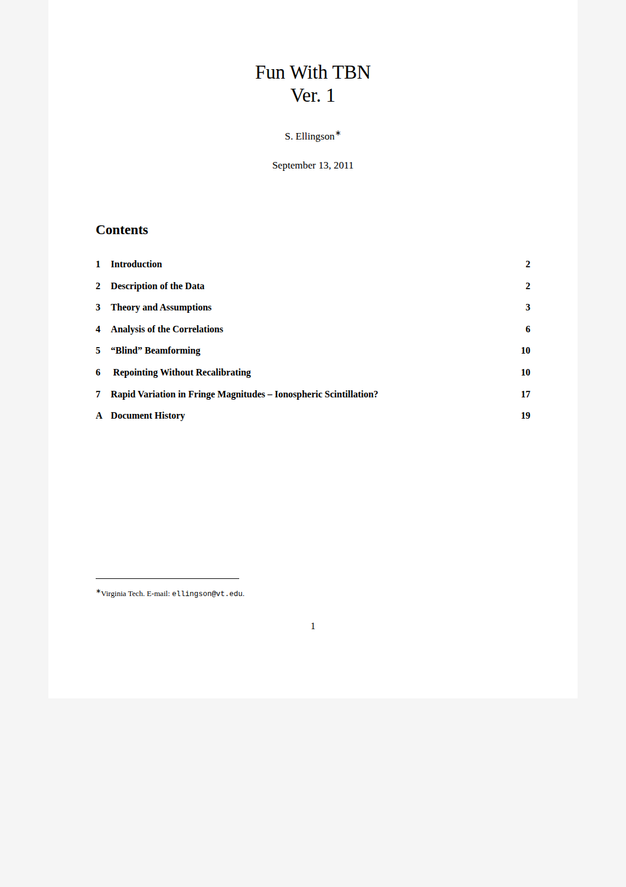Fun With TBN
Ver. 1
S. Ellingson∗
September 13, 2011
Contents
| 1 | Introduction | 2 |
| 2 | Description of the Data | 2 |
| 3 | Theory and Assumptions | 3 |
| 4 | Analysis of the Correlations | 6 |
| 5 | “Blind” Beamforming | 10 |
| 6 | Repointing Without Recalibrating | 10 |
| 7 | Rapid Variation in Fringe Magnitudes – Ionospheric Scintillation? | 17 |
| A | Document History | 19 |
∗Virginia Tech. E-mail: ellingson@vt.edu.
1